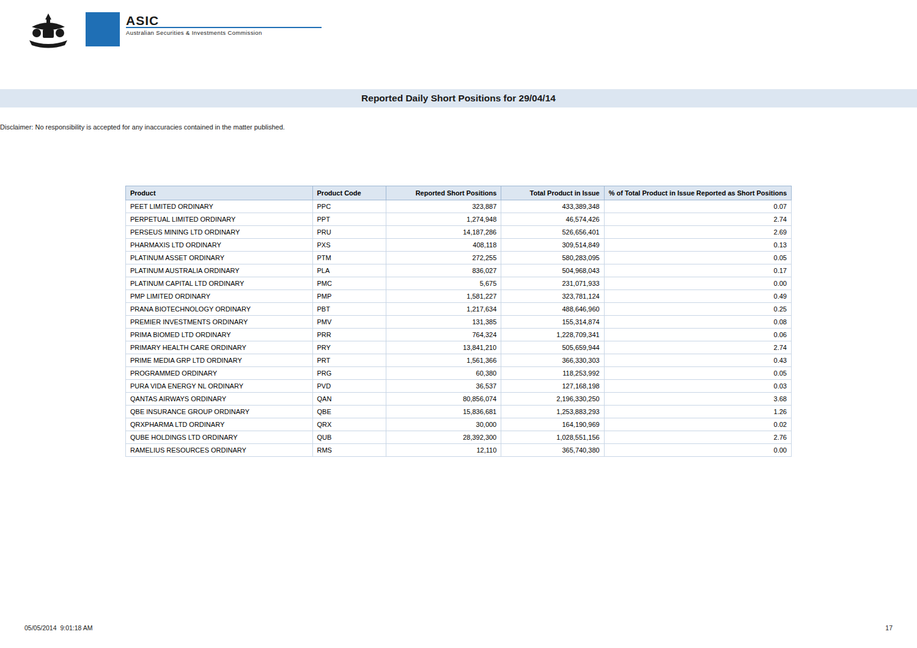ASIC
Australian Securities & Investments Commission
Reported Daily Short Positions for 29/04/14
Disclaimer: No responsibility is accepted for any inaccuracies contained in the matter published.
| Product | Product Code | Reported Short Positions | Total Product in Issue | % of Total Product in Issue Reported as Short Positions |
| --- | --- | --- | --- | --- |
| PEET LIMITED ORDINARY | PPC | 323,887 | 433,389,348 | 0.07 |
| PERPETUAL LIMITED ORDINARY | PPT | 1,274,948 | 46,574,426 | 2.74 |
| PERSEUS MINING LTD ORDINARY | PRU | 14,187,286 | 526,656,401 | 2.69 |
| PHARMAXIS LTD ORDINARY | PXS | 408,118 | 309,514,849 | 0.13 |
| PLATINUM ASSET ORDINARY | PTM | 272,255 | 580,283,095 | 0.05 |
| PLATINUM AUSTRALIA ORDINARY | PLA | 836,027 | 504,968,043 | 0.17 |
| PLATINUM CAPITAL LTD ORDINARY | PMC | 5,675 | 231,071,933 | 0.00 |
| PMP LIMITED ORDINARY | PMP | 1,581,227 | 323,781,124 | 0.49 |
| PRANA BIOTECHNOLOGY ORDINARY | PBT | 1,217,634 | 488,646,960 | 0.25 |
| PREMIER INVESTMENTS ORDINARY | PMV | 131,385 | 155,314,874 | 0.08 |
| PRIMA BIOMED LTD ORDINARY | PRR | 764,324 | 1,228,709,341 | 0.06 |
| PRIMARY HEALTH CARE ORDINARY | PRY | 13,841,210 | 505,659,944 | 2.74 |
| PRIME MEDIA GRP LTD ORDINARY | PRT | 1,561,366 | 366,330,303 | 0.43 |
| PROGRAMMED ORDINARY | PRG | 60,380 | 118,253,992 | 0.05 |
| PURA VIDA ENERGY NL ORDINARY | PVD | 36,537 | 127,168,198 | 0.03 |
| QANTAS AIRWAYS ORDINARY | QAN | 80,856,074 | 2,196,330,250 | 3.68 |
| QBE INSURANCE GROUP ORDINARY | QBE | 15,836,681 | 1,253,883,293 | 1.26 |
| QRXPHARMA LTD ORDINARY | QRX | 30,000 | 164,190,969 | 0.02 |
| QUBE HOLDINGS LTD ORDINARY | QUB | 28,392,300 | 1,028,551,156 | 2.76 |
| RAMELIUS RESOURCES ORDINARY | RMS | 12,110 | 365,740,380 | 0.00 |
05/05/2014 9:01:18 AM 17